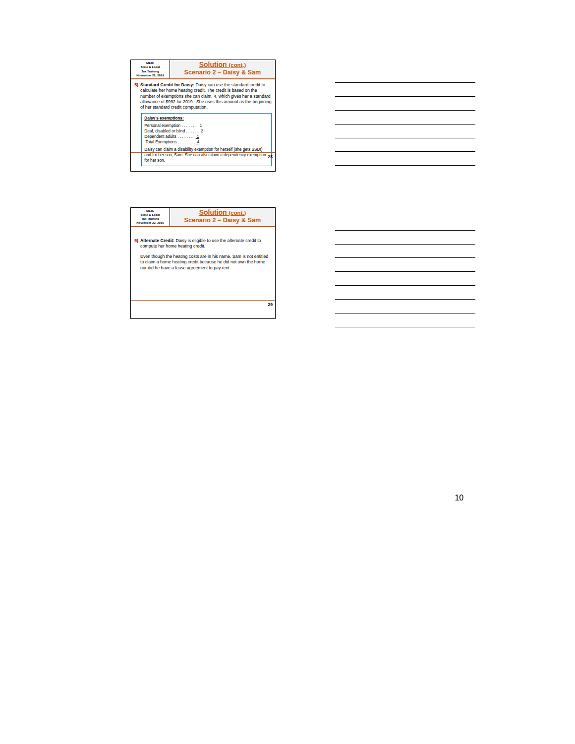MEIC
State & Local
Tax Training
November 22, 2019
Solution (cont.)
Scenario 2 – Daisy & Sam
5)
Standard Credit for Daisy: Daisy can use the standard credit to calculate her home heating credit. The credit is based on the number of exemptions she can claim, 4, which gives her a standard allowance of $992 for 2019. She uses this amount as the beginning of her standard credit computation.
Daisy’s exemptions:
Personal exemption . . . . . . . 1
Deaf, disabled or blind . . . . . . 2
Dependent adults . . . . . . . . 1
Total Exemptions . . . . . . . . 4
Daisy can claim a disability exemption for herself (she gets SSDI) and for her son, Sam. She can also claim a dependency exemption for her son.
28
MEIC
State & Local
Tax Training
November 22, 2019
Solution (cont.)
Scenario 2 – Daisy & Sam
5)
Alternate Credit: Daisy is eligible to use the alternate credit to compute her home heating credit.
Even though the heating costs are in his name, Sam is not entitled to claim a home heating credit because he did not own the home nor did he have a lease agreement to pay rent.
29
10